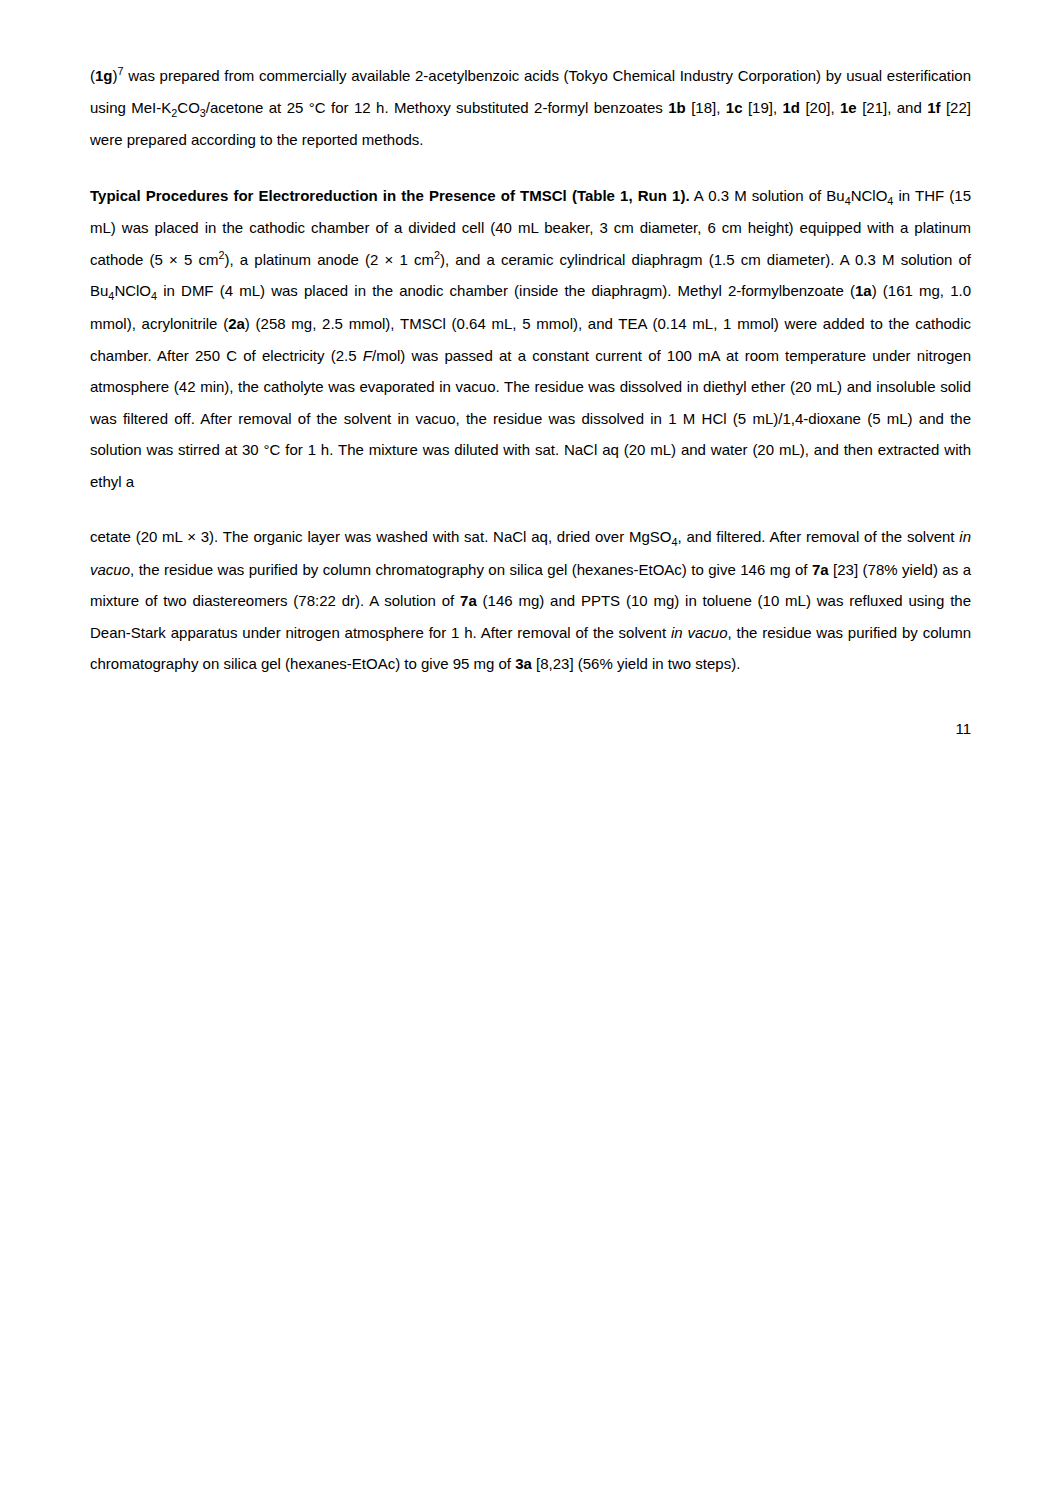(1g)7 was prepared from commercially available 2-acetylbenzoic acids (Tokyo Chemical Industry Corporation) by usual esterification using MeI-K2CO3/acetone at 25 °C for 12 h. Methoxy substituted 2-formyl benzoates 1b [18], 1c [19], 1d [20], 1e [21], and 1f [22] were prepared according to the reported methods.
Typical Procedures for Electroreduction in the Presence of TMSCl (Table 1, Run 1). A 0.3 M solution of Bu4NClO4 in THF (15 mL) was placed in the cathodic chamber of a divided cell (40 mL beaker, 3 cm diameter, 6 cm height) equipped with a platinum cathode (5 × 5 cm2), a platinum anode (2 × 1 cm2), and a ceramic cylindrical diaphragm (1.5 cm diameter). A 0.3 M solution of Bu4NClO4 in DMF (4 mL) was placed in the anodic chamber (inside the diaphragm). Methyl 2-formylbenzoate (1a) (161 mg, 1.0 mmol), acrylonitrile (2a) (258 mg, 2.5 mmol), TMSCl (0.64 mL, 5 mmol), and TEA (0.14 mL, 1 mmol) were added to the cathodic chamber. After 250 C of electricity (2.5 F/mol) was passed at a constant current of 100 mA at room temperature under nitrogen atmosphere (42 min), the catholyte was evaporated in vacuo. The residue was dissolved in diethyl ether (20 mL) and insoluble solid was filtered off. After removal of the solvent in vacuo, the residue was dissolved in 1 M HCl (5 mL)/1,4-dioxane (5 mL) and the solution was stirred at 30 °C for 1 h. The mixture was diluted with sat. NaCl aq (20 mL) and water (20 mL), and then extracted with ethyl a
cetate (20 mL × 3). The organic layer was washed with sat. NaCl aq, dried over MgSO4, and filtered. After removal of the solvent in vacuo, the residue was purified by column chromatography on silica gel (hexanes-EtOAc) to give 146 mg of 7a [23] (78% yield) as a mixture of two diastereomers (78:22 dr). A solution of 7a (146 mg) and PPTS (10 mg) in toluene (10 mL) was refluxed using the Dean-Stark apparatus under nitrogen atmosphere for 1 h. After removal of the solvent in vacuo, the residue was purified by column chromatography on silica gel (hexanes-EtOAc) to give 95 mg of 3a [8,23] (56% yield in two steps).
11